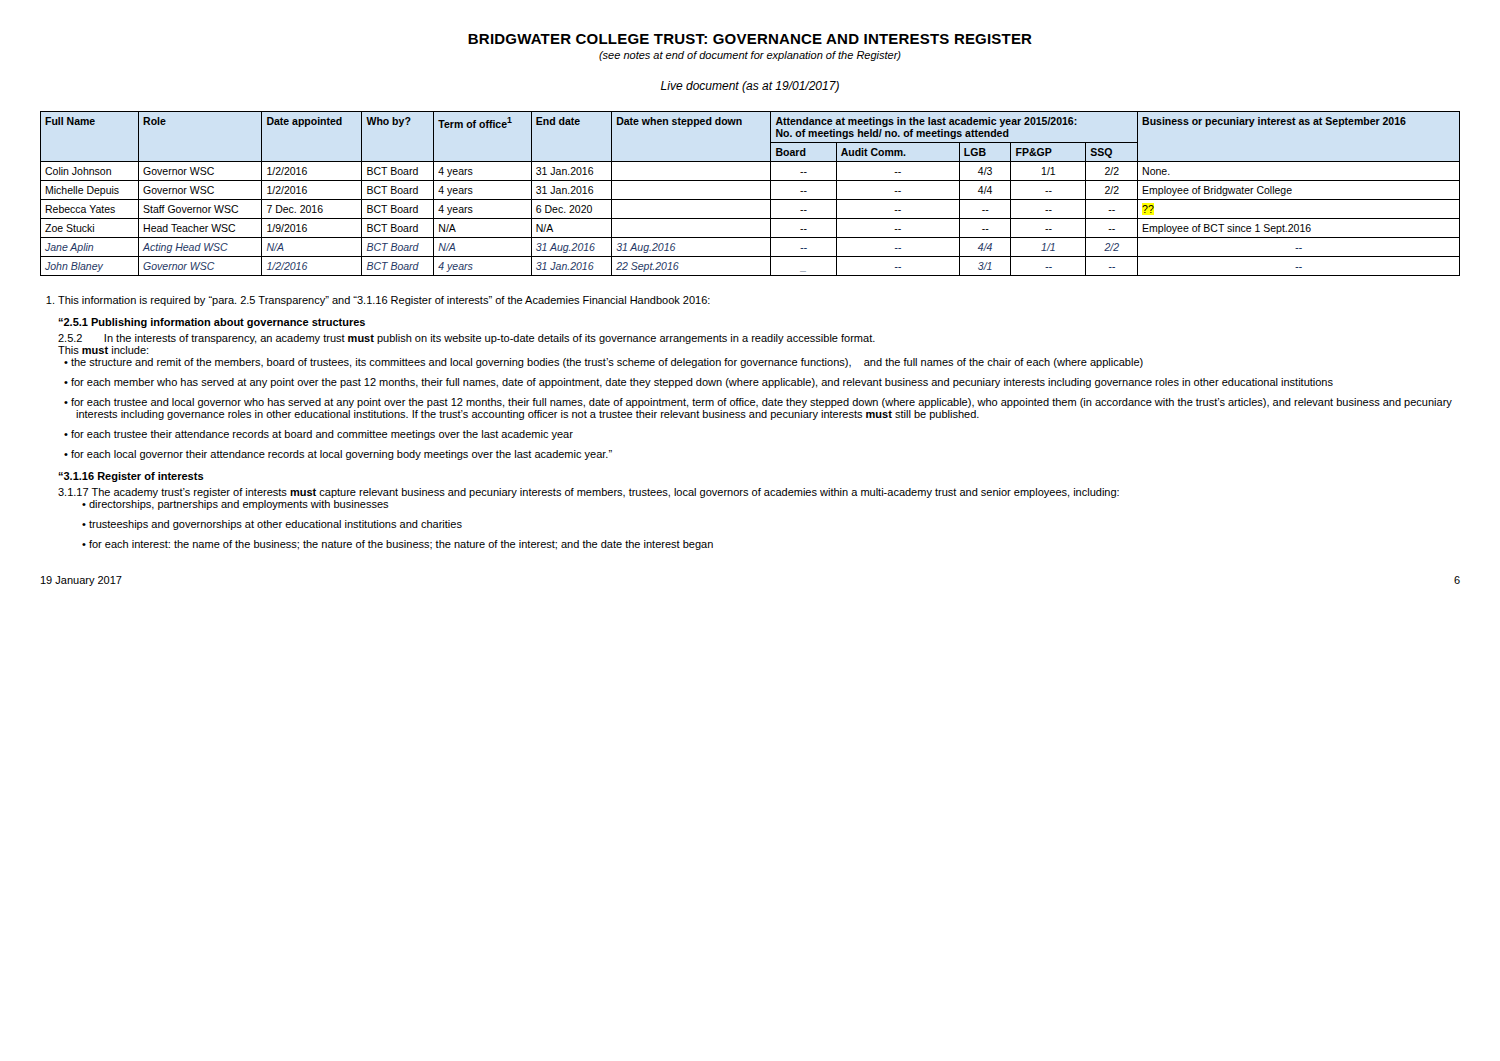BRIDGWATER COLLEGE TRUST: GOVERNANCE AND INTERESTS REGISTER
(see notes at end of document for explanation of the Register)
Live document (as at 19/01/2017)
| Full Name | Role | Date appointed | Who by? | Term of office 1 | End date | Date when stepped down | Attendance at meetings in the last academic year 2015/2016: No. of meetings held/ no. of meetings attended | Business or pecuniary interest as at September 2016 |
| --- | --- | --- | --- | --- | --- | --- | --- | --- |
| Board | Audit Comm. | LGB | FP&GP | SSQ |
| Colin Johnson | Governor WSC | 1/2/2016 | BCT Board | 4 years | 31 Jan.2016 | | -- | -- | 4/3 | 1/1 | 2/2 | None. |
| Michelle Depuis | Governor WSC | 1/2/2016 | BCT Board | 4 years | 31 Jan.2016 | | -- | -- | 4/4 | -- | 2/2 | Employee of Bridgwater College |
| Rebecca Yates | Staff Governor WSC | 7 Dec. 2016 | BCT Board | 4 years | 6 Dec. 2020 | | -- | -- | -- | -- | -- | ?? |
| Zoe Stucki | Head Teacher WSC | 1/9/2016 | BCT Board | N/A | N/A | | -- | -- | -- | -- | -- | Employee of BCT since 1 Sept.2016 |
| Jane Aplin | Acting Head WSC | N/A | BCT Board | N/A | 31 Aug.2016 | 31 Aug.2016 | -- | -- | 4/4 | 1/1 | 2/2 | -- |
| John Blaney | Governor WSC | 1/2/2016 | BCT Board | 4 years | 31 Jan.2016 | 22 Sept.2016 | _ | -- | 3/1 | -- | -- | -- |
This information is required by “para. 2.5 Transparency” and “3.1.16 Register of interests” of the Academies Financial Handbook 2016:
“2.5.1 Publishing information about governance structures
2.5.2 In the interests of transparency, an academy trust must publish on its website up-to-date details of its governance arrangements in a readily accessible format.
This must include:
• the structure and remit of the members, board of trustees, its committees and local governing bodies (the trust’s scheme of delegation for governance functions), and the full names of the chair of each (where applicable)
• for each member who has served at any point over the past 12 months, their full names, date of appointment, date they stepped down (where applicable), and relevant business and pecuniary interests including governance roles in other educational institutions
• for each trustee and local governor who has served at any point over the past 12 months, their full names, date of appointment, term of office, date they stepped down (where applicable), who appointed them (in accordance with the trust’s articles), and relevant business and pecuniary interests including governance roles in other educational institutions. If the trust’s accounting officer is not a trustee their relevant business and pecuniary interests must still be published.
• for each trustee their attendance records at board and committee meetings over the last academic year
• for each local governor their attendance records at local governing body meetings over the last academic year.”
“3.1.16 Register of interests
3.1.17 The academy trust’s register of interests must capture relevant business and pecuniary interests of members, trustees, local governors of academies within a multi-academy trust and senior employees, including:
• directorships, partnerships and employments with businesses
• trusteeships and governorships at other educational institutions and charities
• for each interest: the name of the business; the nature of the business; the nature of the interest; and the date the interest began
19 January 2017 6